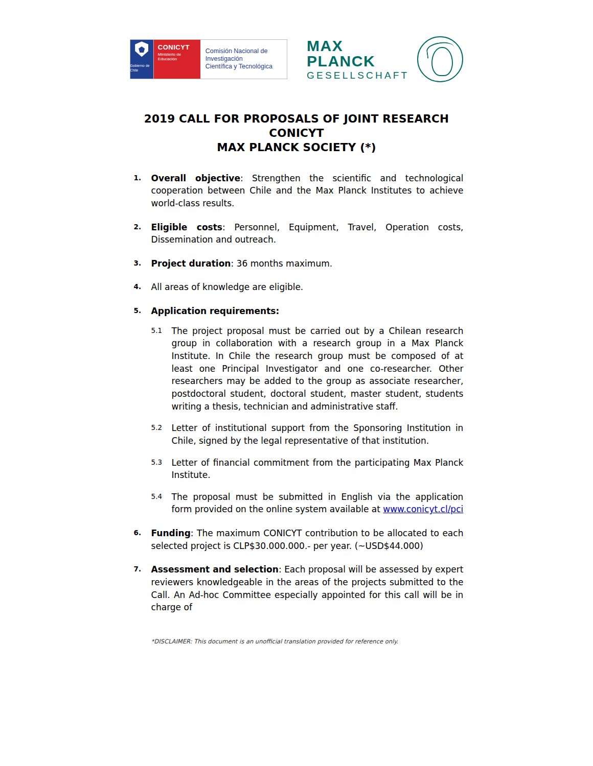Gobierno de Chile
CONICYT
Ministerio de Educación
Comisión Nacional de Investigación Científica y Tecnológica
MAX PLANCK
GESELLSCHAFT
2019 CALL FOR PROPOSALS OF JOINT RESEARCH CONICYT
MAX PLANCK SOCIETY (*)
Overall objective: Strengthen the scientific and technological cooperation between Chile and the Max Planck Institutes to achieve world-class results.
Eligible costs: Personnel, Equipment, Travel, Operation costs, Dissemination and outreach.
Project duration: 36 months maximum.
All areas of knowledge are eligible.
Application requirements:
The project proposal must be carried out by a Chilean research group in collaboration with a research group in a Max Planck Institute. In Chile the research group must be composed of at least one Principal Investigator and one co-researcher. Other researchers may be added to the group as associate researcher, postdoctoral student, doctoral student, master student, students writing a thesis, technician and administrative staff.
Letter of institutional support from the Sponsoring Institution in Chile, signed by the legal representative of that institution.
Letter of financial commitment from the participating Max Planck Institute.
The proposal must be submitted in English via the application form provided on the online system available at www.conicyt.cl/pci
Funding: The maximum CONICYT contribution to be allocated to each selected project is CLP$30.000.000.- per year. (~USD$44.000)
Assessment and selection: Each proposal will be assessed by expert reviewers knowledgeable in the areas of the projects submitted to the Call. An Ad-hoc Committee especially appointed for this call will be in charge of
*DISCLAIMER: This document is an unofficial translation provided for reference only.